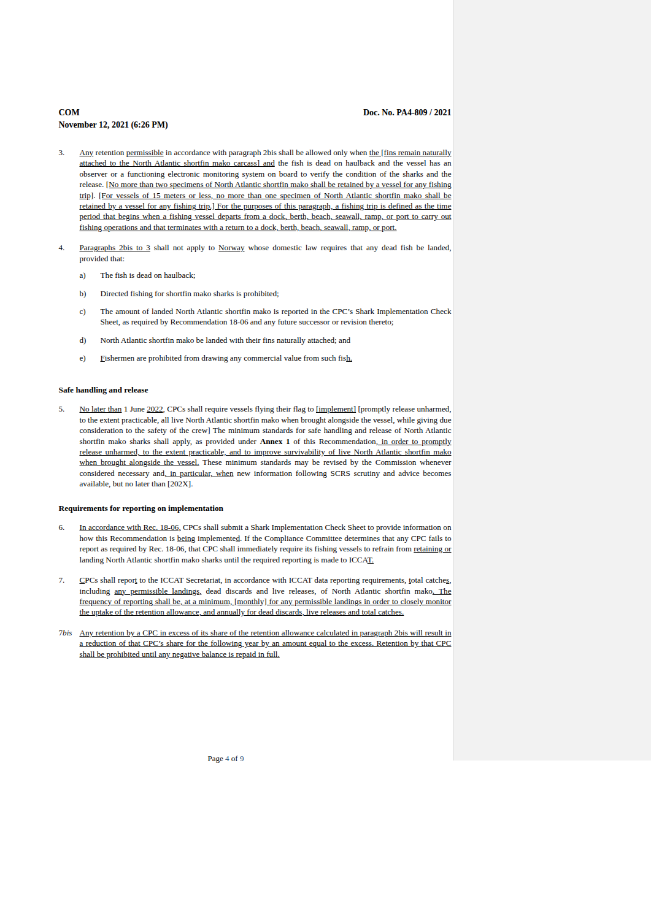COM Doc. No. PA4-809 / 2021
November 12, 2021 (6:26 PM)
3.
Any retention permissible in accordance with paragraph 2bis shall be allowed only when the [fins remain naturally attached to the North Atlantic shortfin mako carcass] and the fish is dead on haulback and the vessel has an observer or a functioning electronic monitoring system on board to verify the condition of the sharks and the release. [No more than two specimens of North Atlantic shortfin mako shall be retained by a vessel for any fishing trip]. [For vessels of 15 meters or less, no more than one specimen of North Atlantic shortfin mako shall be retained by a vessel for any fishing trip.] For the purposes of this paragraph, a fishing trip is defined as the time period that begins when a fishing vessel departs from a dock, berth, beach, seawall, ramp, or port to carry out fishing operations and that terminates with a return to a dock, berth, beach, seawall, ramp, or port.
4.
Paragraphs 2bis to 3 shall not apply to Norway whose domestic law requires that any dead fish be landed, provided that:
a) The fish is dead on haulback;
b) Directed fishing for shortfin mako sharks is prohibited;
c) The amount of landed North Atlantic shortfin mako is reported in the CPC’s Shark Implementation Check Sheet, as required by Recommendation 18-06 and any future successor or revision thereto;
d) North Atlantic shortfin mako be landed with their fins naturally attached; and
e) Fishermen are prohibited from drawing any commercial value from such fish.
Safe handling and release
5.
No later than 1 June 2022, CPCs shall require vessels flying their flag to [implement] [promptly release unharmed, to the extent practicable, all live North Atlantic shortfin mako when brought alongside the vessel, while giving due consideration to the safety of the crew] The minimum standards for safe handling and release of North Atlantic shortfin mako sharks shall apply, as provided under Annex 1 of this Recommendation, in order to promptly release unharmed, to the extent practicable, and to improve survivability of live North Atlantic shortfin mako when brought alongside the vessel. These minimum standards may be revised by the Commission whenever considered necessary and, in particular, when new information following SCRS scrutiny and advice becomes available, but no later than [202X].
Requirements for reporting on implementation
6.
In accordance with Rec. 18-06, CPCs shall submit a Shark Implementation Check Sheet to provide information on how this Recommendation is being implemented. If the Compliance Committee determines that any CPC fails to report as required by Rec. 18-06, that CPC shall immediately require its fishing vessels to refrain from retaining or landing North Atlantic shortfin mako sharks until the required reporting is made to ICCAT.
7.
CPCs shall report to the ICCAT Secretariat, in accordance with ICCAT data reporting requirements, total catches, including any permissible landings, dead discards and live releases, of North Atlantic shortfin mako. The frequency of reporting shall be, at a minimum, [monthly] for any permissible landings in order to closely monitor the uptake of the retention allowance, and annually for dead discards, live releases and total catches.
7bis
Any retention by a CPC in excess of its share of the retention allowance calculated in paragraph 2bis will result in a reduction of that CPC’s share for the following year by an amount equal to the excess. Retention by that CPC shall be prohibited until any negative balance is repaid in full.
Page 4 of 9